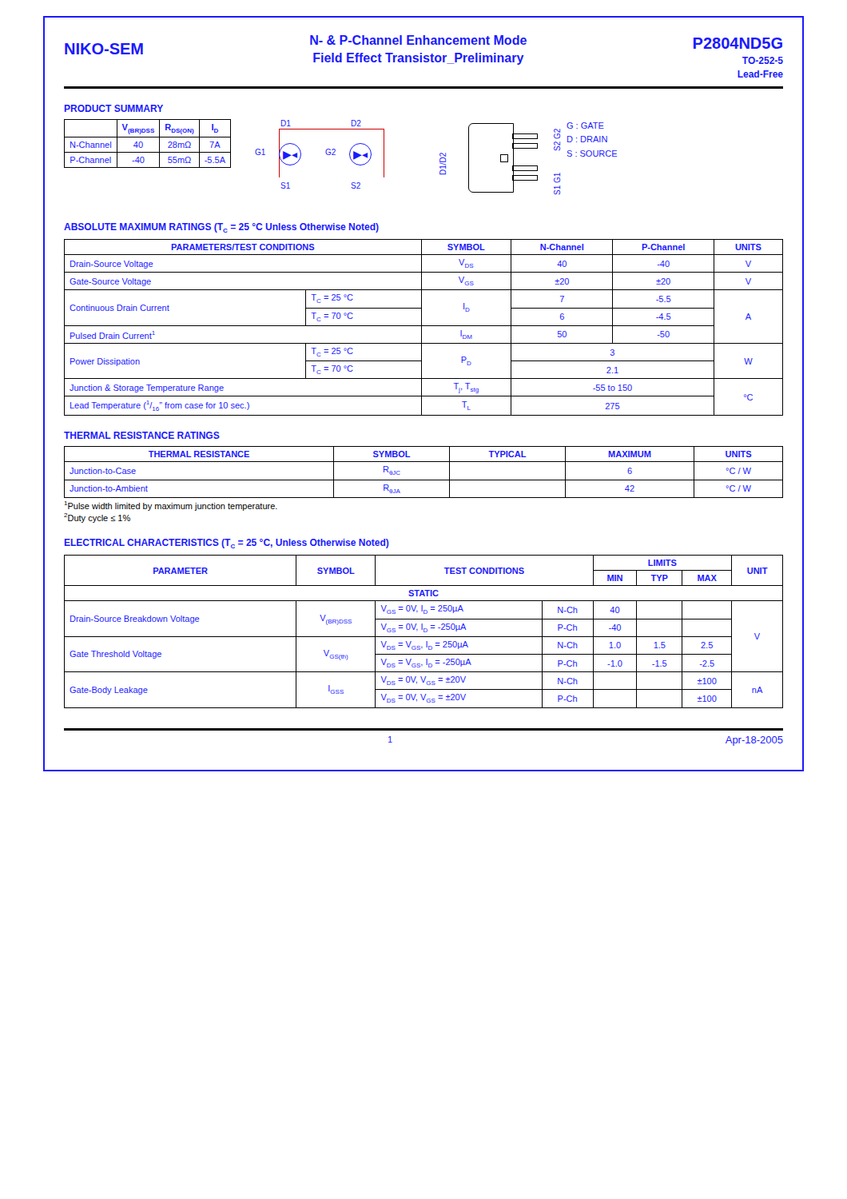NIKO-SEM
N- & P-Channel Enhancement Mode
Field Effect Transistor_Preliminary
P2804ND5G
TO-252-5
Lead-Free
PRODUCT SUMMARY
| | V (BR)DSS | R DS(ON) | I D |
| --- | --- | --- | --- |
| N-Channel | 40 | 28mΩ | 7A |
| P-Channel | -40 | 55mΩ | -5.5A |
D1
D2
G1
G2
S1
S2
▶◂
▶◂
D1/D2
S2 G2
S1 G1
G : GATE
D : DRAIN
S : SOURCE
ABSOLUTE MAXIMUM RATINGS (TC = 25 °C Unless Otherwise Noted)
| PARAMETERS/TEST CONDITIONS | SYMBOL | N-Channel | P-Channel | UNITS |
| --- | --- | --- | --- | --- |
| Drain-Source Voltage | V DS | 40 | -40 | V |
| Gate-Source Voltage | V GS | ±20 | ±20 | V |
| Continuous Drain Current | T C = 25 °C | I D | 7 | -5.5 | A |
| T C = 70 °C | 6 | -4.5 |
| Pulsed Drain Current 1 | I DM | 50 | -50 |
| Power Dissipation | T C = 25 °C | P D | 3 | W |
| T C = 70 °C | 2.1 |
| Junction & Storage Temperature Range | T j , T stg | -55 to 150 | °C |
| Lead Temperature ( 1 / 16 ” from case for 10 sec.) | T L | 275 |
THERMAL RESISTANCE RATINGS
| THERMAL RESISTANCE | SYMBOL | TYPICAL | MAXIMUM | UNITS |
| --- | --- | --- | --- | --- |
| Junction-to-Case | R θJC | | 6 | °C / W |
| Junction-to-Ambient | R θJA | | 42 | °C / W |
1Pulse width limited by maximum junction temperature.
2Duty cycle ≤ 1%
ELECTRICAL CHARACTERISTICS (TC = 25 °C, Unless Otherwise Noted)
| PARAMETER | SYMBOL | TEST CONDITIONS | LIMITS | UNIT |
| --- | --- | --- | --- | --- |
| MIN | TYP | MAX |
| STATIC |
| Drain-Source Breakdown Voltage | V (BR)DSS | V GS = 0V, I D = 250µA | N-Ch | 40 | | | V |
| V GS = 0V, I D = -250µA | P-Ch | -40 | | |
| Gate Threshold Voltage | V GS(th) | V DS = V GS , I D = 250µA | N-Ch | 1.0 | 1.5 | 2.5 |
| V DS = V GS , I D = -250µA | P-Ch | -1.0 | -1.5 | -2.5 |
| Gate-Body Leakage | I GSS | V DS = 0V, V GS = ±20V | N-Ch | | | ±100 | nA |
| V DS = 0V, V GS = ±20V | P-Ch | | | ±100 |
1
Apr-18-2005